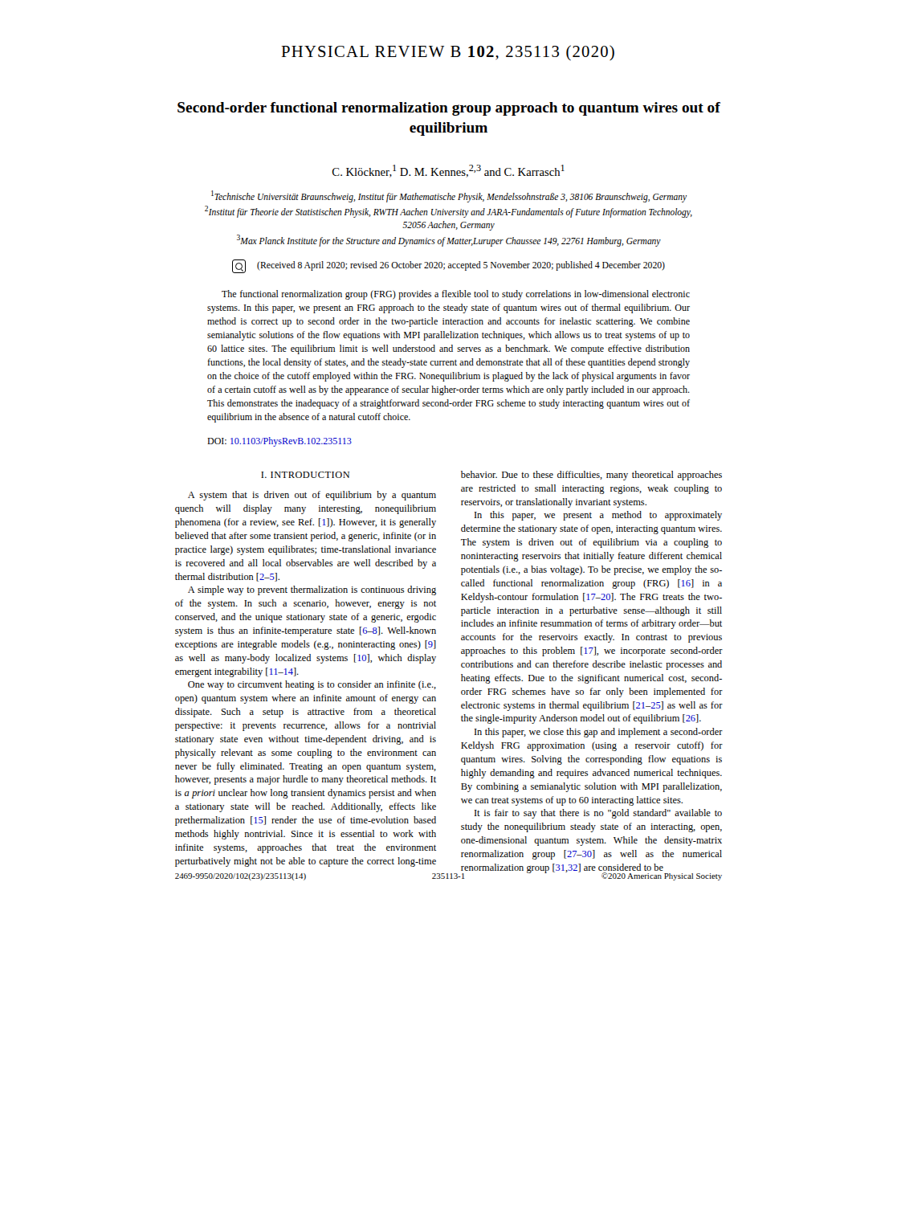PHYSICAL REVIEW B 102, 235113 (2020)
Second-order functional renormalization group approach to quantum wires out of equilibrium
C. Klöckner,1 D. M. Kennes,2,3 and C. Karrasch1
1Technische Universität Braunschweig, Institut für Mathematische Physik, Mendelssohnstraße 3, 38106 Braunschweig, Germany
2Institut für Theorie der Statistischen Physik, RWTH Aachen University and JARA-Fundamentals of Future Information Technology,
52056 Aachen, Germany
3Max Planck Institute for the Structure and Dynamics of Matter,Luruper Chaussee 149, 22761 Hamburg, Germany
(Received 8 April 2020; revised 26 October 2020; accepted 5 November 2020; published 4 December 2020)
The functional renormalization group (FRG) provides a flexible tool to study correlations in low-dimensional electronic systems. In this paper, we present an FRG approach to the steady state of quantum wires out of thermal equilibrium. Our method is correct up to second order in the two-particle interaction and accounts for inelastic scattering. We combine semianalytic solutions of the flow equations with MPI parallelization techniques, which allows us to treat systems of up to 60 lattice sites. The equilibrium limit is well understood and serves as a benchmark. We compute effective distribution functions, the local density of states, and the steady-state current and demonstrate that all of these quantities depend strongly on the choice of the cutoff employed within the FRG. Nonequilibrium is plagued by the lack of physical arguments in favor of a certain cutoff as well as by the appearance of secular higher-order terms which are only partly included in our approach. This demonstrates the inadequacy of a straightforward second-order FRG scheme to study interacting quantum wires out of equilibrium in the absence of a natural cutoff choice.
DOI: 10.1103/PhysRevB.102.235113
I. INTRODUCTION
A system that is driven out of equilibrium by a quantum quench will display many interesting, nonequilibrium phenomena (for a review, see Ref. [1]). However, it is generally believed that after some transient period, a generic, infinite (or in practice large) system equilibrates; time-translational invariance is recovered and all local observables are well described by a thermal distribution [2–5].
A simple way to prevent thermalization is continuous driving of the system. In such a scenario, however, energy is not conserved, and the unique stationary state of a generic, ergodic system is thus an infinite-temperature state [6–8]. Well-known exceptions are integrable models (e.g., noninteracting ones) [9] as well as many-body localized systems [10], which display emergent integrability [11–14].
One way to circumvent heating is to consider an infinite (i.e., open) quantum system where an infinite amount of energy can dissipate. Such a setup is attractive from a theoretical perspective: it prevents recurrence, allows for a nontrivial stationary state even without time-dependent driving, and is physically relevant as some coupling to the environment can never be fully eliminated. Treating an open quantum system, however, presents a major hurdle to many theoretical methods. It is a priori unclear how long transient dynamics persist and when a stationary state will be reached. Additionally, effects like prethermalization [15] render the use of time-evolution based methods highly nontrivial. Since it is essential to work with infinite systems, approaches that treat the environment perturbatively might not be able to capture the correct long-time behavior. Due to these difficulties, many theoretical approaches are restricted to small interacting regions, weak coupling to reservoirs, or translationally invariant systems.
In this paper, we present a method to approximately determine the stationary state of open, interacting quantum wires. The system is driven out of equilibrium via a coupling to noninteracting reservoirs that initially feature different chemical potentials (i.e., a bias voltage). To be precise, we employ the so-called functional renormalization group (FRG) [16] in a Keldysh-contour formulation [17–20]. The FRG treats the two-particle interaction in a perturbative sense—although it still includes an infinite resummation of terms of arbitrary order—but accounts for the reservoirs exactly. In contrast to previous approaches to this problem [17], we incorporate second-order contributions and can therefore describe inelastic processes and heating effects. Due to the significant numerical cost, second-order FRG schemes have so far only been implemented for electronic systems in thermal equilibrium [21–25] as well as for the single-impurity Anderson model out of equilibrium [26].
In this paper, we close this gap and implement a second-order Keldysh FRG approximation (using a reservoir cutoff) for quantum wires. Solving the corresponding flow equations is highly demanding and requires advanced numerical techniques. By combining a semianalytic solution with MPI parallelization, we can treat systems of up to 60 interacting lattice sites.
It is fair to say that there is no "gold standard" available to study the nonequilibrium steady state of an interacting, open, one-dimensional quantum system. While the density-matrix renormalization group [27–30] as well as the numerical renormalization group [31,32] are considered to be
2469-9950/2020/102(23)/235113(14)
235113-1
©2020 American Physical Society